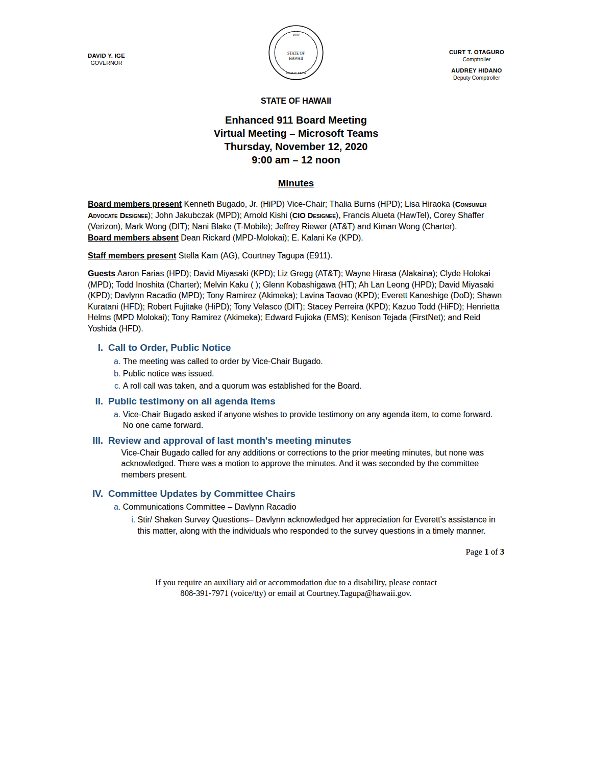DAVID Y. IGE
GOVERNOR
CURT T. OTAGURO
Comptroller
AUDREY HIDANO
Deputy Comptroller
STATE OF HAWAII
Enhanced 911 Board Meeting
Virtual Meeting – Microsoft Teams
Thursday, November 12, 2020
9:00 am – 12 noon
Minutes
Board members present Kenneth Bugado, Jr. (HiPD) Vice-Chair; Thalia Burns (HPD); Lisa Hiraoka (Consumer Advocate Designee); John Jakubczak (MPD); Arnold Kishi (CIO Designee), Francis Alueta (HawTel), Corey Shaffer (Verizon), Mark Wong (DIT); Nani Blake (T-Mobile); Jeffrey Riewer (AT&T) and Kiman Wong (Charter).
Board members absent Dean Rickard (MPD-Molokai); E. Kalani Ke (KPD).
Staff members present Stella Kam (AG), Courtney Tagupa (E911).
Guests Aaron Farias (HPD); David Miyasaki (KPD); Liz Gregg (AT&T); Wayne Hirasa (Alakaina); Clyde Holokai (MPD); Todd Inoshita (Charter); Melvin Kaku ( ); Glenn Kobashigawa (HT); Ah Lan Leong (HPD); David Miyasaki (KPD); Davlynn Racadio (MPD); Tony Ramirez (Akimeka); Lavina Taovao (KPD); Everett Kaneshige (DoD); Shawn Kuratani (HFD); Robert Fujitake (HiPD); Tony Velasco (DIT); Stacey Perreira (KPD); Kazuo Todd (HiFD); Henrietta Helms (MPD Molokai); Tony Ramirez (Akimeka); Edward Fujioka (EMS); Kenison Tejada (FirstNet); and Reid Yoshida (HFD).
Call to Order, Public Notice
The meeting was called to order by Vice-Chair Bugado.
Public notice was issued.
A roll call was taken, and a quorum was established for the Board.
Public testimony on all agenda items
Vice-Chair Bugado asked if anyone wishes to provide testimony on any agenda item, to come forward. No one came forward.
Review and approval of last month's meeting minutes
Vice-Chair Bugado called for any additions or corrections to the prior meeting minutes, but none was acknowledged. There was a motion to approve the minutes. And it was seconded by the committee members present.
Committee Updates by Committee Chairs
Communications Committee – Davlynn Racadio
Stir/ Shaken Survey Questions– Davlynn acknowledged her appreciation for Everett's assistance in this matter, along with the individuals who responded to the survey questions in a timely manner.
Page 1 of 3
If you require an auxiliary aid or accommodation due to a disability, please contact
808-391-7971 (voice/tty) or email at Courtney.Tagupa@hawaii.gov.